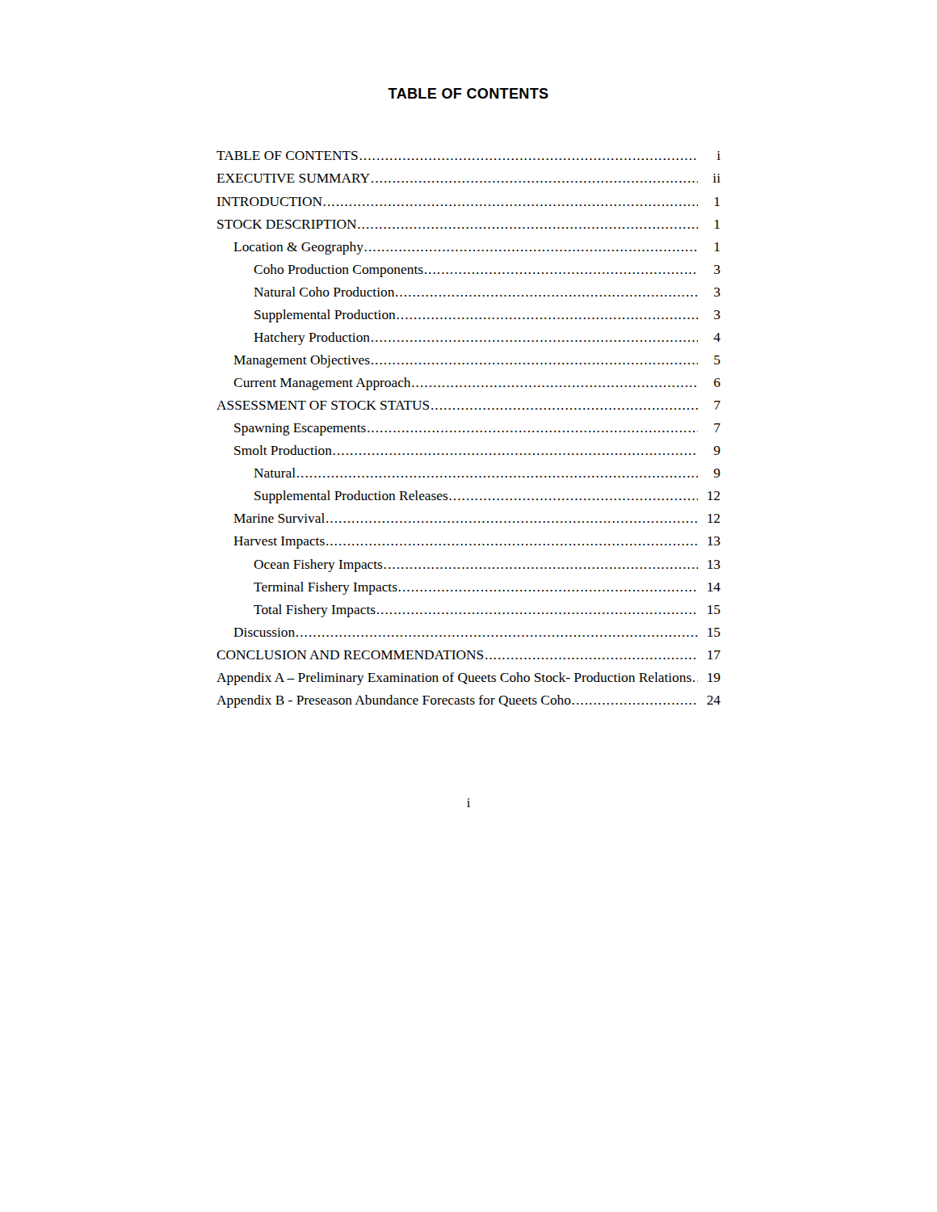TABLE OF CONTENTS
TABLE OF CONTENTS........................................................................................................................................................................................................... i
EXECUTIVE SUMMARY........................................................................................................................................................................................................... ii
INTRODUCTION........................................................................................................................................................................................................... 1
STOCK DESCRIPTION........................................................................................................................................................................................................... 1
Location & Geography........................................................................................................................................................................................................... 1
Coho Production Components........................................................................................................................................................................................................... 3
Natural Coho Production........................................................................................................................................................................................................... 3
Supplemental Production........................................................................................................................................................................................................... 3
Hatchery Production........................................................................................................................................................................................................... 4
Management Objectives........................................................................................................................................................................................................... 5
Current Management Approach........................................................................................................................................................................................................... 6
ASSESSMENT OF STOCK STATUS........................................................................................................................................................................................................... 7
Spawning Escapements........................................................................................................................................................................................................... 7
Smolt Production........................................................................................................................................................................................................... 9
Natural........................................................................................................................................................................................................... 9
Supplemental Production Releases........................................................................................................................................................................................................... 12
Marine Survival........................................................................................................................................................................................................... 12
Harvest Impacts........................................................................................................................................................................................................... 13
Ocean Fishery Impacts........................................................................................................................................................................................................... 13
Terminal Fishery Impacts........................................................................................................................................................................................................... 14
Total Fishery Impacts........................................................................................................................................................................................................... 15
Discussion........................................................................................................................................................................................................... 15
CONCLUSION AND RECOMMENDATIONS........................................................................................................................................................................................................... 17
Appendix A – Preliminary Examination of Queets Coho Stock- Production Relations........................................................................................................................................................................................................... 19
Appendix B - Preseason Abundance Forecasts for Queets Coho........................................................................................................................................................................................................... 24
i